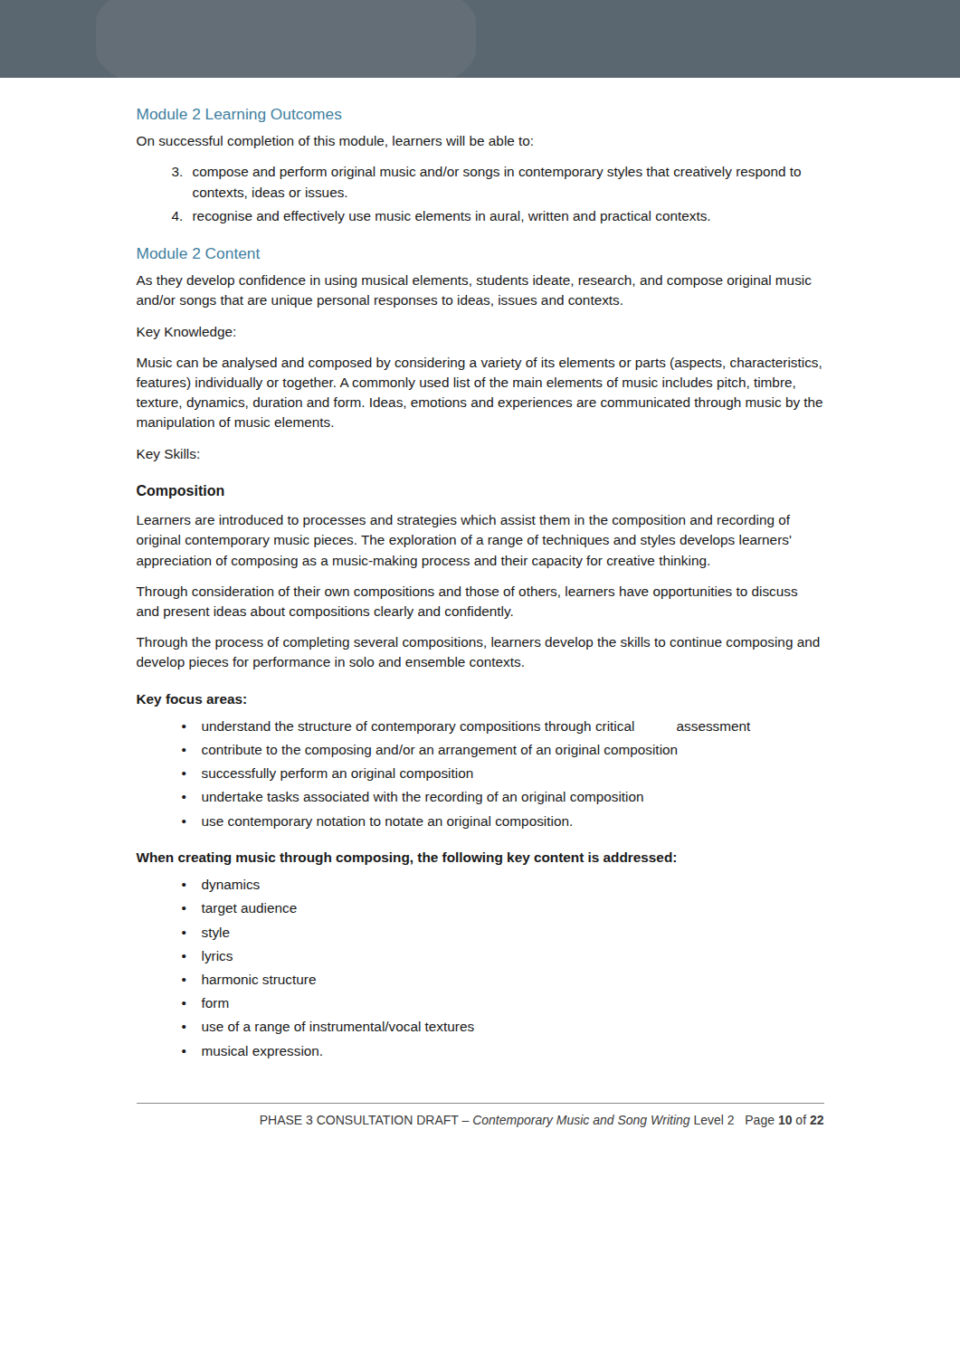Module 2 Learning Outcomes
On successful completion of this module, learners will be able to:
compose and perform original music and/or songs in contemporary styles that creatively respond to contexts, ideas or issues.
recognise and effectively use music elements in aural, written and practical contexts.
Module 2 Content
As they develop confidence in using musical elements, students ideate, research, and compose original music and/or songs that are unique personal responses to ideas, issues and contexts.
Key Knowledge:
Music can be analysed and composed by considering a variety of its elements or parts (aspects, characteristics, features) individually or together. A commonly used list of the main elements of music includes pitch, timbre, texture, dynamics, duration and form. Ideas, emotions and experiences are communicated through music by the manipulation of music elements.
Key Skills:
Composition
Learners are introduced to processes and strategies which assist them in the composition and recording of original contemporary music pieces. The exploration of a range of techniques and styles develops learners' appreciation of composing as a music-making process and their capacity for creative thinking.
Through consideration of their own compositions and those of others, learners have opportunities to discuss and present ideas about compositions clearly and confidently.
Through the process of completing several compositions, learners develop the skills to continue composing and develop pieces for performance in solo and ensemble contexts.
Key focus areas:
understand the structure of contemporary compositions through critical assessment
contribute to the composing and/or an arrangement of an original composition
successfully perform an original composition
undertake tasks associated with the recording of an original composition
use contemporary notation to notate an original composition.
When creating music through composing, the following key content is addressed:
dynamics
target audience
style
lyrics
harmonic structure
form
use of a range of instrumental/vocal textures
musical expression.
PHASE 3 CONSULTATION DRAFT – Contemporary Music and Song Writing Level 2 Page 10 of 22